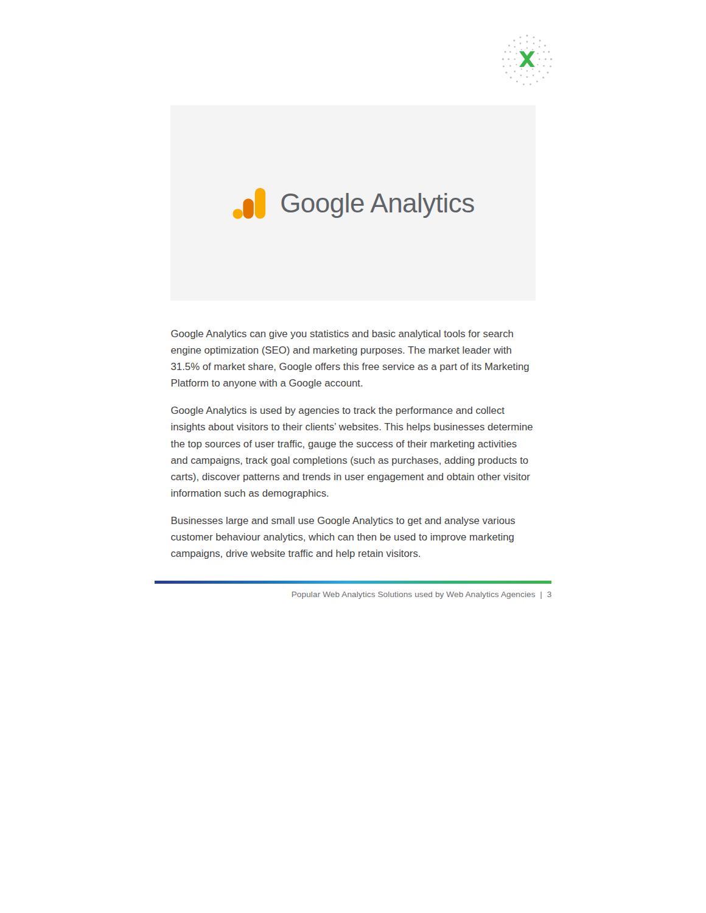Google Analytics
Google Analytics can give you statistics and basic analytical tools for search engine optimization (SEO) and marketing purposes. The market leader with 31.5% of market share, Google offers this free service as a part of its Marketing Platform to anyone with a Google account.
Google Analytics is used by agencies to track the performance and collect insights about visitors to their clients’ websites. This helps businesses determine the top sources of user traffic, gauge the success of their marketing activities and campaigns, track goal completions (such as purchases, adding products to carts), discover patterns and trends in user engagement and obtain other visitor information such as demographics.
Businesses large and small use Google Analytics to get and analyse various customer behaviour analytics, which can then be used to improve marketing campaigns, drive website traffic and help retain visitors.
Popular Web Analytics Solutions used by Web Analytics Agencies | 3